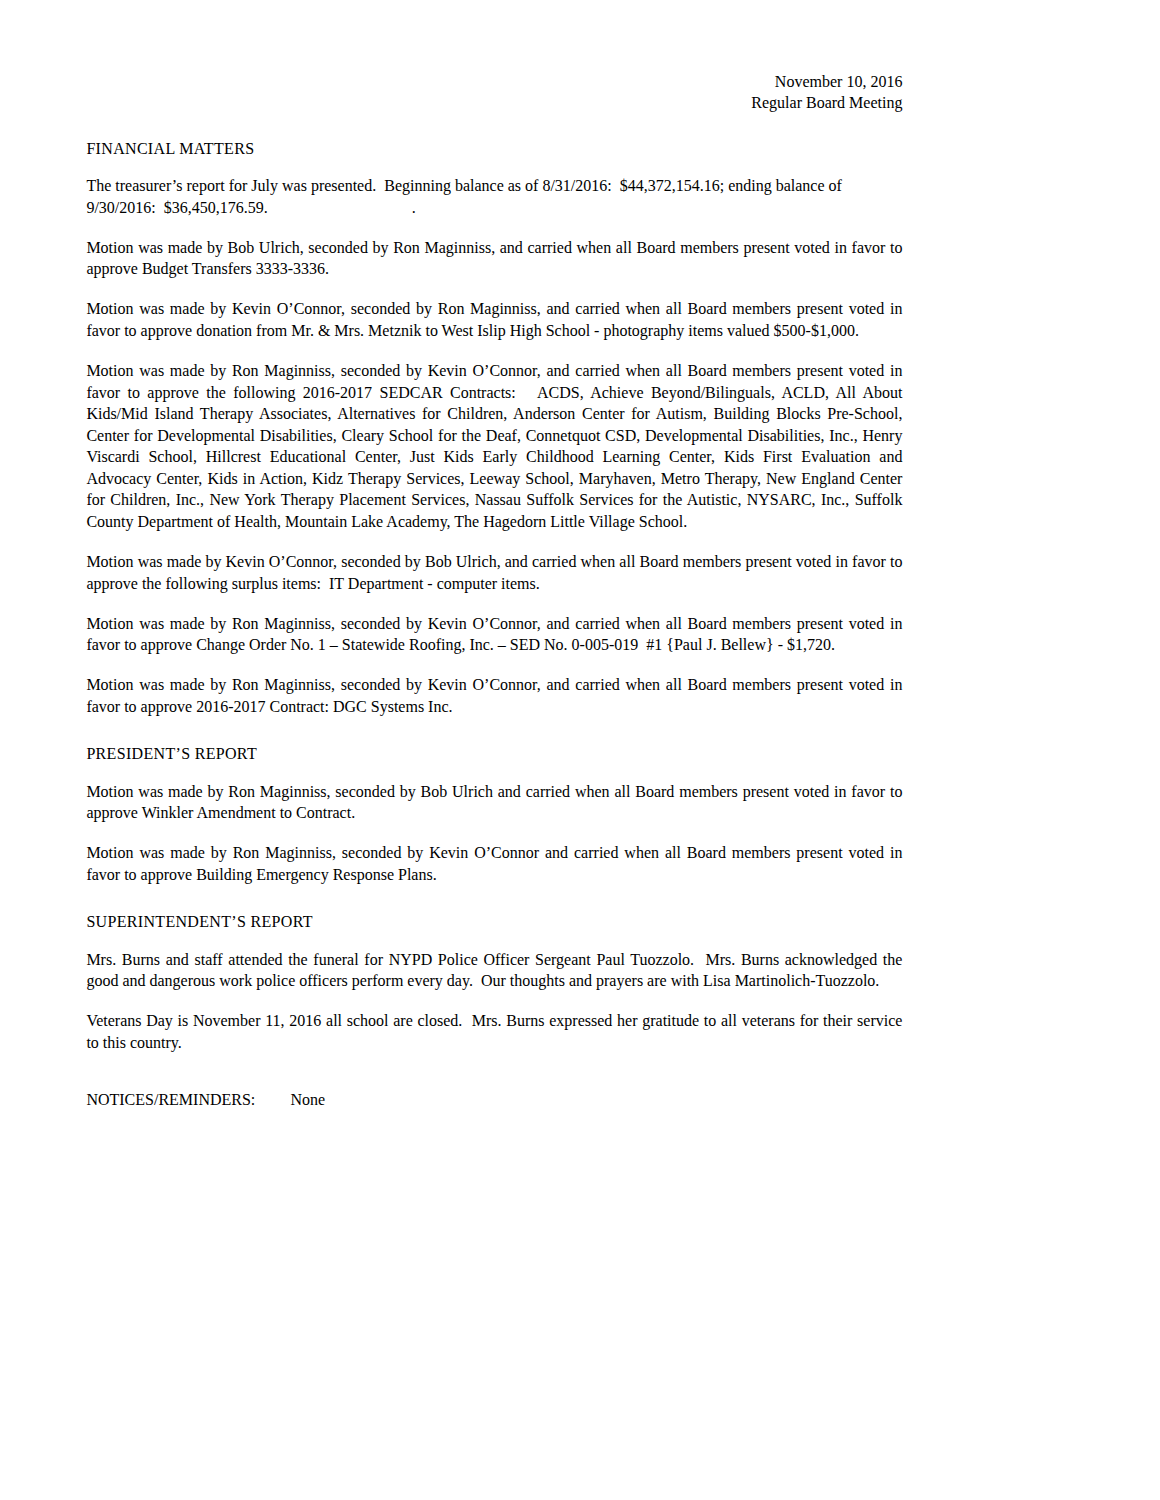November 10, 2016
Regular Board Meeting
Financial Matters
The treasurer’s report for July was presented. Beginning balance as of 8/31/2016: $44,372,154.16; ending balance of 9/30/2016: $36,450,176.59..
Motion was made by Bob Ulrich, seconded by Ron Maginniss, and carried when all Board members present voted in favor to approve Budget Transfers 3333-3336.
Motion was made by Kevin O’Connor, seconded by Ron Maginniss, and carried when all Board members present voted in favor to approve donation from Mr. & Mrs. Metznik to West Islip High School - photography items valued $500-$1,000.
Motion was made by Ron Maginniss, seconded by Kevin O’Connor, and carried when all Board members present voted in favor to approve the following 2016-2017 SEDCAR Contracts: ACDS, Achieve Beyond/Bilinguals, ACLD, All About Kids/Mid Island Therapy Associates, Alternatives for Children, Anderson Center for Autism, Building Blocks Pre-School, Center for Developmental Disabilities, Cleary School for the Deaf, Connetquot CSD, Developmental Disabilities, Inc., Henry Viscardi School, Hillcrest Educational Center, Just Kids Early Childhood Learning Center, Kids First Evaluation and Advocacy Center, Kids in Action, Kidz Therapy Services, Leeway School, Maryhaven, Metro Therapy, New England Center for Children, Inc., New York Therapy Placement Services, Nassau Suffolk Services for the Autistic, NYSARC, Inc., Suffolk County Department of Health, Mountain Lake Academy, The Hagedorn Little Village School.
Motion was made by Kevin O’Connor, seconded by Bob Ulrich, and carried when all Board members present voted in favor to approve the following surplus items: IT Department - computer items.
Motion was made by Ron Maginniss, seconded by Kevin O’Connor, and carried when all Board members present voted in favor to approve Change Order No. 1 – Statewide Roofing, Inc. – SED No. 0-005-019 #1 {Paul J. Bellew} - $1,720.
Motion was made by Ron Maginniss, seconded by Kevin O’Connor, and carried when all Board members present voted in favor to approve 2016-2017 Contract: DGC Systems Inc.
President’s Report
Motion was made by Ron Maginniss, seconded by Bob Ulrich and carried when all Board members present voted in favor to approve Winkler Amendment to Contract.
Motion was made by Ron Maginniss, seconded by Kevin O’Connor and carried when all Board members present voted in favor to approve Building Emergency Response Plans.
Superintendent’s Report
Mrs. Burns and staff attended the funeral for NYPD Police Officer Sergeant Paul Tuozzolo. Mrs. Burns acknowledged the good and dangerous work police officers perform every day. Our thoughts and prayers are with Lisa Martinolich-Tuozzolo.
Veterans Day is November 11, 2016 all school are closed. Mrs. Burns expressed her gratitude to all veterans for their service to this country.
Notices/Reminders: None